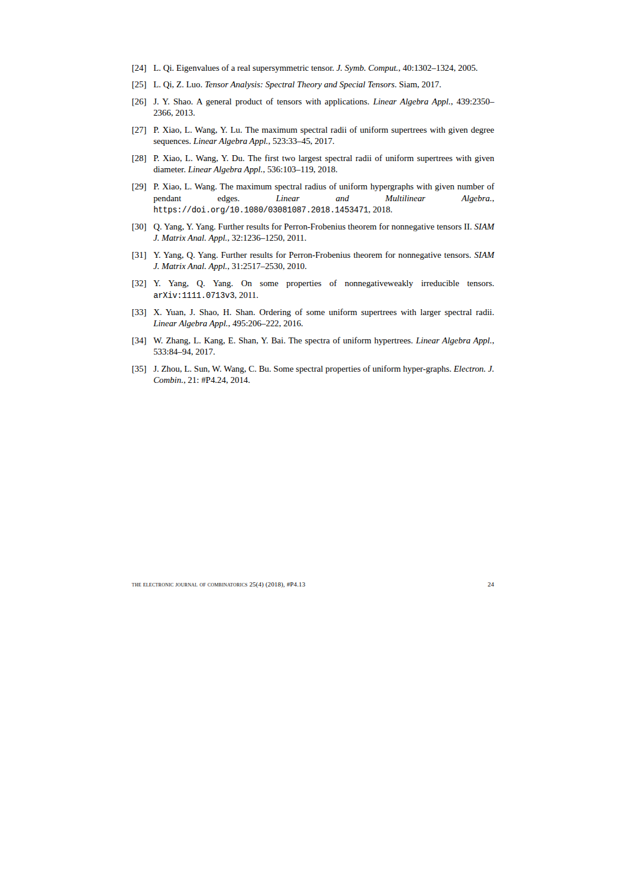[24] L. Qi. Eigenvalues of a real supersymmetric tensor. J. Symb. Comput., 40:1302–1324, 2005.
[25] L. Qi, Z. Luo. Tensor Analysis: Spectral Theory and Special Tensors. Siam, 2017.
[26] J. Y. Shao. A general product of tensors with applications. Linear Algebra Appl., 439:2350–2366, 2013.
[27] P. Xiao, L. Wang, Y. Lu. The maximum spectral radii of uniform supertrees with given degree sequences. Linear Algebra Appl., 523:33–45, 2017.
[28] P. Xiao, L. Wang, Y. Du. The first two largest spectral radii of uniform supertrees with given diameter. Linear Algebra Appl., 536:103–119, 2018.
[29] P. Xiao, L. Wang. The maximum spectral radius of uniform hypergraphs with given number of pendant edges. Linear and Multilinear Algebra., https://doi.org/10.1080/03081087.2018.1453471, 2018.
[30] Q. Yang, Y. Yang. Further results for Perron-Frobenius theorem for nonnegative tensors II. SIAM J. Matrix Anal. Appl., 32:1236–1250, 2011.
[31] Y. Yang, Q. Yang. Further results for Perron-Frobenius theorem for nonnegative tensors. SIAM J. Matrix Anal. Appl., 31:2517–2530, 2010.
[32] Y. Yang, Q. Yang. On some properties of nonnegativeweakly irreducible tensors. arXiv:1111.0713v3, 2011.
[33] X. Yuan, J. Shao, H. Shan. Ordering of some uniform supertrees with larger spectral radii. Linear Algebra Appl., 495:206–222, 2016.
[34] W. Zhang, L. Kang, E. Shan, Y. Bai. The spectra of uniform hypertrees. Linear Algebra Appl., 533:84–94, 2017.
[35] J. Zhou, L. Sun, W. Wang, C. Bu. Some spectral properties of uniform hyper-graphs. Electron. J. Combin., 21: #P4.24, 2014.
the electronic journal of combinatorics 25(4) (2018), #P4.13 24